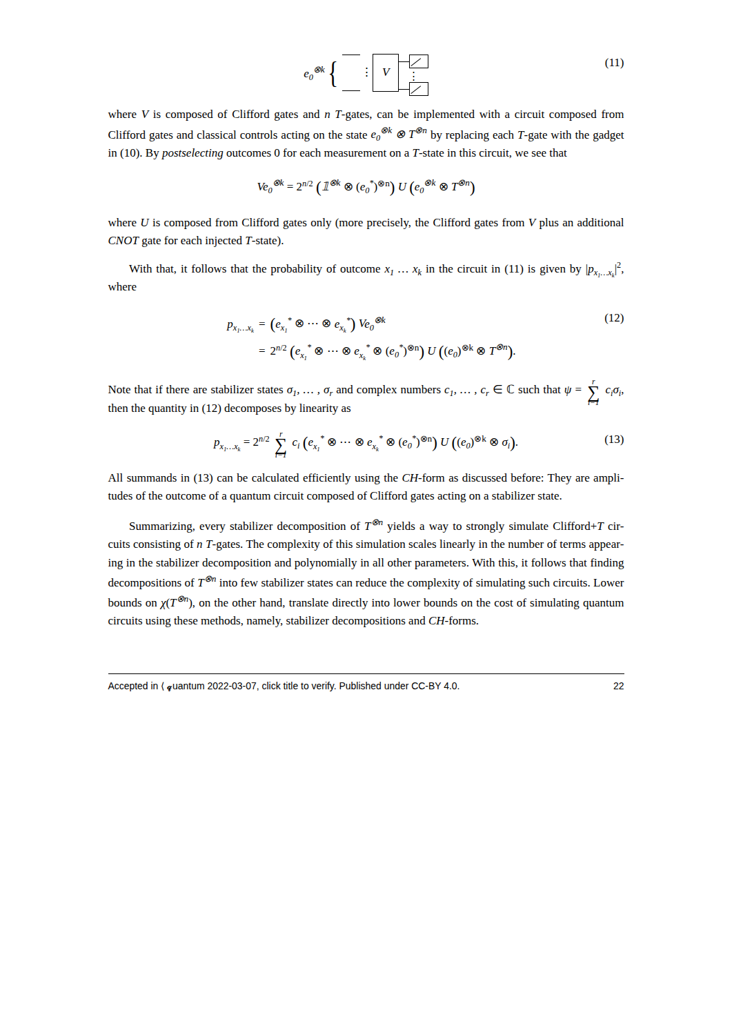(11)
e0⊗k { ⋮V ⋮
where V is composed of Clifford gates and n T-gates, can be implemented with a circuit composed from Clifford gates and classical controls acting on the state e0⊗k ⊗ T⊗n by replacing each T-gate with the gadget in (10). By postselecting outcomes 0 for each measurement on a T-state in this circuit, we see that
Ve0⊗k = 2n/2 (𝟙⊗k ⊗ (e0*)⊗n) U (e0⊗k ⊗ T⊗n)
where U is composed from Clifford gates only (more precisely, the Clifford gates from V plus an additional CNOT gate for each injected T-state).
With that, it follows that the probability of outcome x1 … xk in the circuit in (11) is given by |px1…xk|2, where
(12) px1…xk=(ex1* ⊗ ⋯ ⊗ exk*) Ve0⊗k =2n/2 (ex1* ⊗ ⋯ ⊗ exk* ⊗ (e0*)⊗n) U ((e0)⊗k ⊗ T⊗n).
Note that if there are stabilizer states σ1, … , σr and complex numbers c1, … , cr ∈ ℂ such that ψ = ∑ri=1 ciσi, then the quantity in (12) decomposes by linearity as
(13) px1…xk = 2n/2 ∑ri=1 ci (ex1* ⊗ ⋯ ⊗ exk* ⊗ (e0*)⊗n) U ((e0)⊗k ⊗ σi).
All summands in (13) can be calculated efficiently using the CH-form as discussed before: They are amplitudes of the outcome of a quantum circuit composed of Clifford gates acting on a stabilizer state.
Summarizing, every stabilizer decomposition of T⊗n yields a way to strongly simulate Clifford+T circuits consisting of n T-gates. The complexity of this simulation scales linearly in the number of terms appearing in the stabilizer decomposition and polynomially in all other parameters. With this, it follows that finding decompositions of T⊗n into few stabilizer states can reduce the complexity of simulating such circuits. Lower bounds on χ(T⊗n), on the other hand, translate directly into lower bounds on the cost of simulating quantum circuits using these methods, namely, stabilizer decompositions and CH-forms.
Accepted in ⟨ 𝓺uantum 2022-03-07, click title to verify. Published under CC-BY 4.0. 22